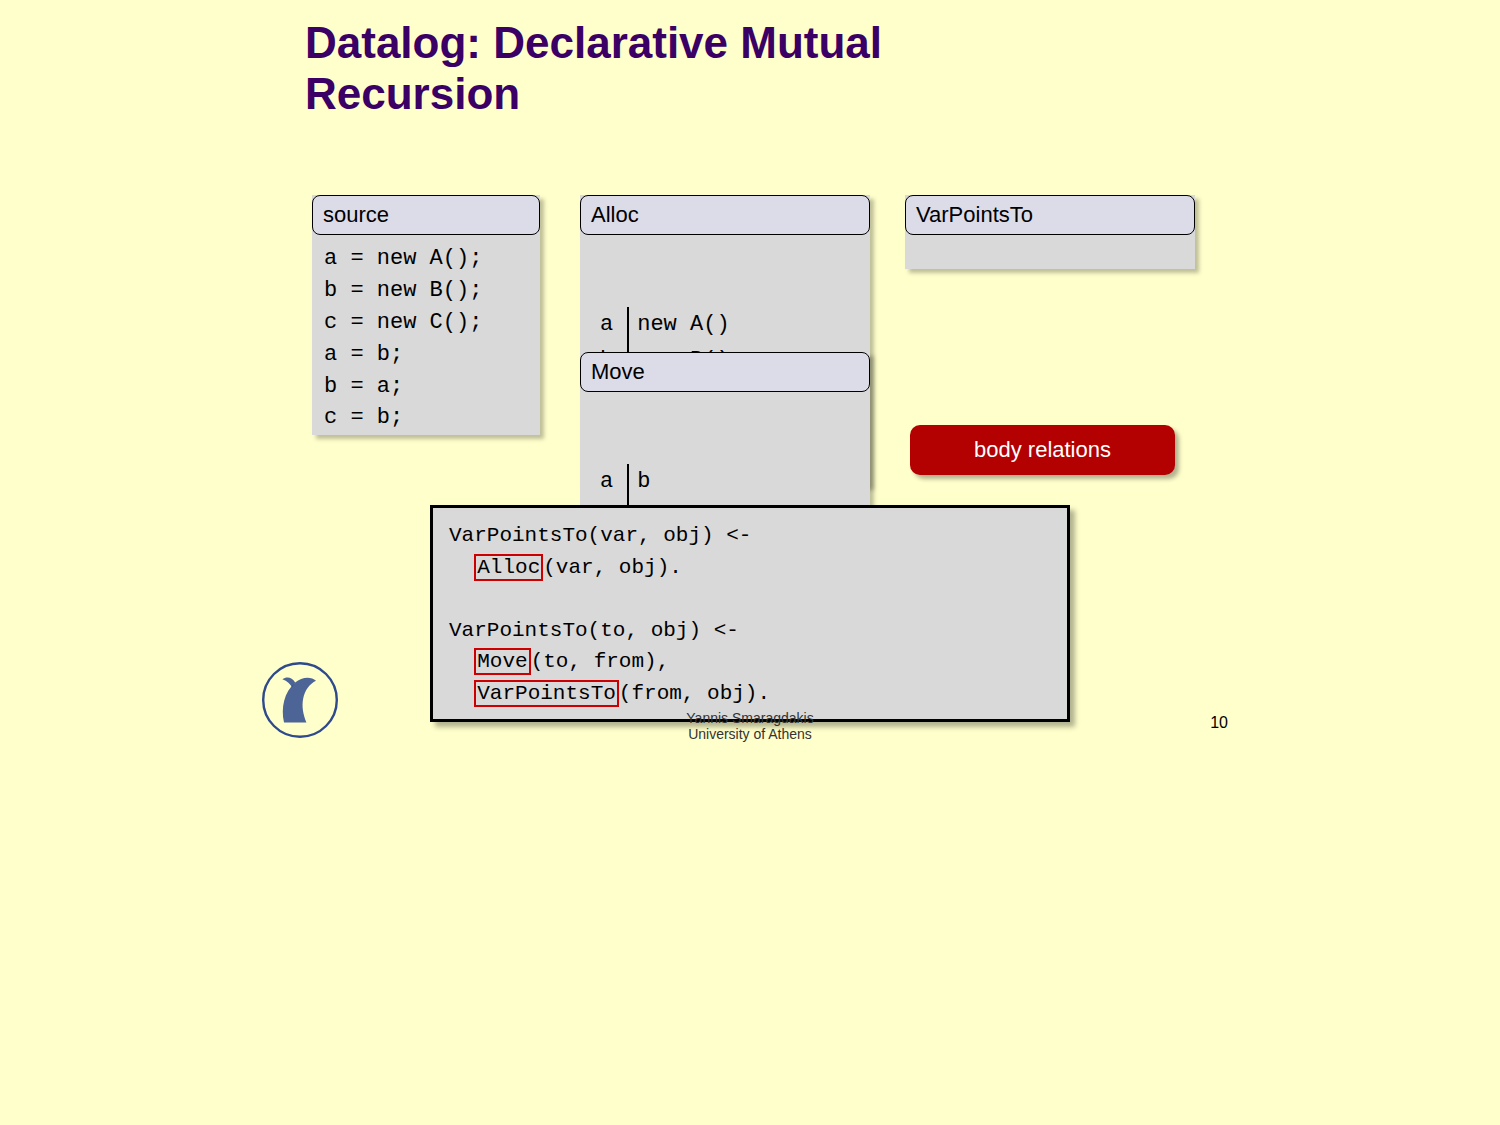Datalog: Declarative Mutual Recursion
source
a = new A(); b = new B(); c = new C(); a = b; b = a; c = b;
Alloc
| a | new A() |
| b | new B() |
| c | new C() |
Move
| a | b |
| b | a |
| c | b |
VarPointsTo
body relations
VarPointsTo(var, obj) <- Alloc(var, obj). VarPointsTo(to, obj) <- Move(to, from), VarPointsTo(from, obj).
Yannis Smaragdakis
University of Athens
10